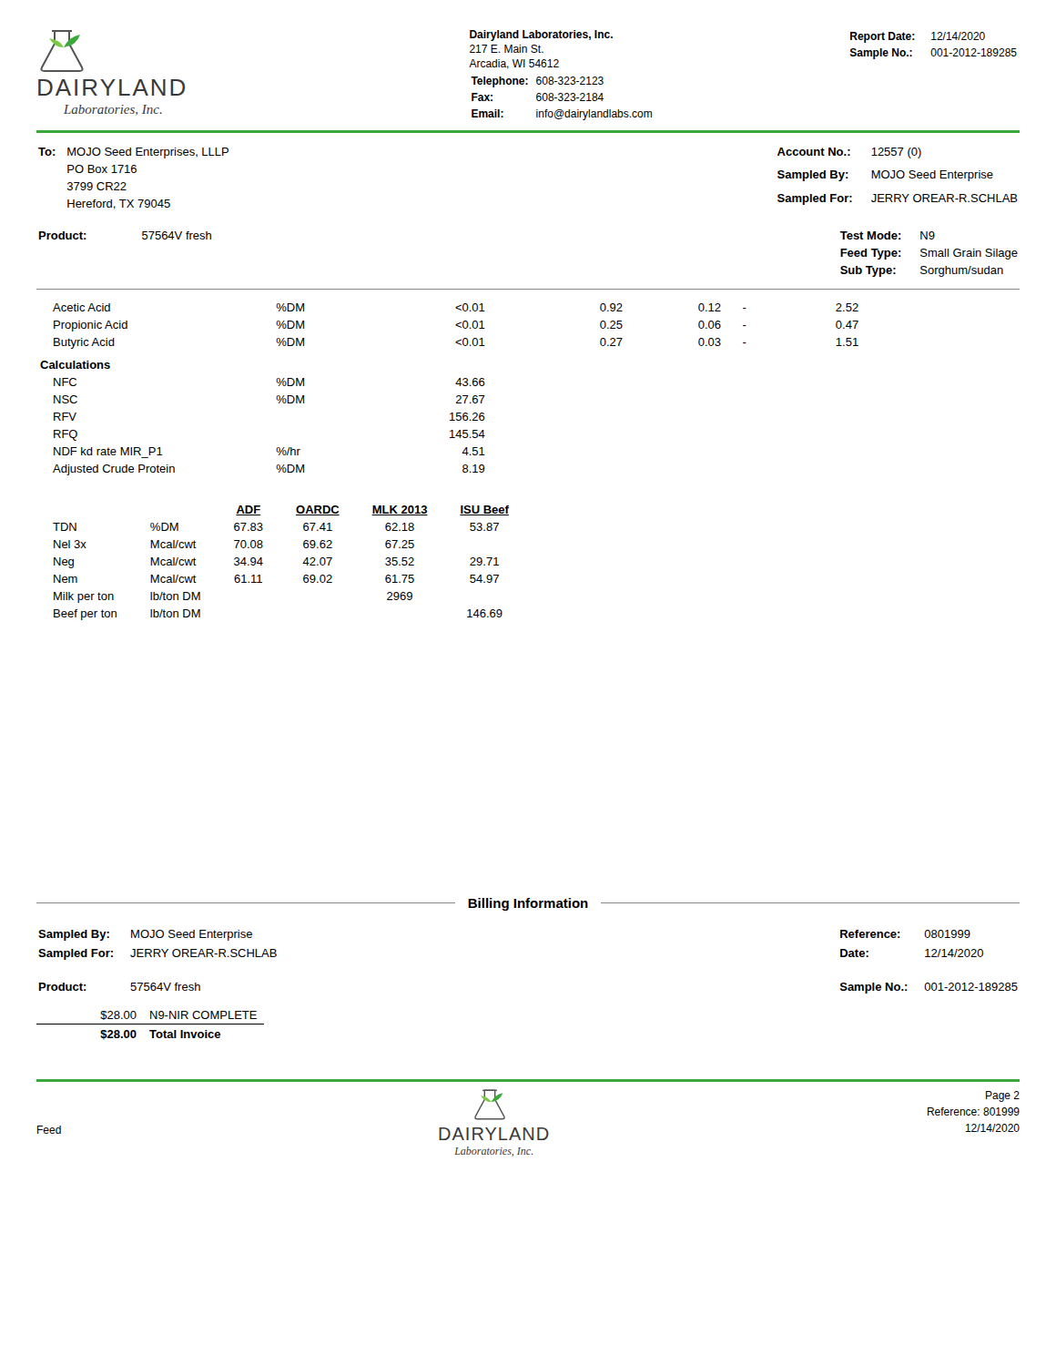DAIRYLAND
Laboratories, Inc.
Dairyland Laboratories, Inc.
217 E. Main St.
Arcadia, WI 54612
| Telephone: | 608-323-2123 |
| Fax: | 608-323-2184 |
| Email: | info@dairylandlabs.com |
| Report Date: | 12/14/2020 |
| Sample No.: | 001-2012-189285 |
| To: | MOJO Seed Enterprises, LLLP |
| | PO Box 1716 |
| | 3799 CR22 |
| | Hereford, TX 79045 |
| Account No.: | 12557 (0) |
| Sampled By: | MOJO Seed Enterprise |
| Sampled For: | JERRY OREAR-R.SCHLAB |
| Product: | 57564V fresh |
| Test Mode: | N9 |
| Feed Type: | Small Grain Silage |
| Sub Type: | Sorghum/sudan |
| Acetic Acid | %DM | <0.01 | 0.92 | 0.12 | - | 2.52 | |
| Propionic Acid | %DM | <0.01 | 0.25 | 0.06 | - | 0.47 | |
| Butyric Acid | %DM | <0.01 | 0.27 | 0.03 | - | 1.51 | |
| Calculations |
| NFC | %DM | 43.66 | | | | | |
| NSC | %DM | 27.67 | | | | | |
| RFV | | 156.26 | | | | | |
| RFQ | | 145.54 | | | | | |
| NDF kd rate MIR_P1 | %/hr | 4.51 | | | | | |
| Adjusted Crude Protein | %DM | 8.19 | | | | | |
| | | ADF | OARDC | MLK 2013 | ISU Beef |
| --- | --- | --- | --- | --- | --- |
| TDN | %DM | 67.83 | 67.41 | 62.18 | 53.87 |
| Nel 3x | Mcal/cwt | 70.08 | 69.62 | 67.25 | |
| Neg | Mcal/cwt | 34.94 | 42.07 | 35.52 | 29.71 |
| Nem | Mcal/cwt | 61.11 | 69.02 | 61.75 | 54.97 |
| Milk per ton | lb/ton DM | | | 2969 | |
| Beef per ton | lb/ton DM | | | | 146.69 |
Billing Information
| Sampled By: | MOJO Seed Enterprise |
| Sampled For: | JERRY OREAR-R.SCHLAB |
| Product: | 57564V fresh |
| Reference: | 0801999 |
| Date: | 12/14/2020 |
| Sample No.: | 001-2012-189285 |
| $28.00 | N9-NIR COMPLETE |
| $28.00 | Total Invoice |
Feed
DAIRYLAND
Laboratories, Inc.
Page 2
Reference: 801999
12/14/2020